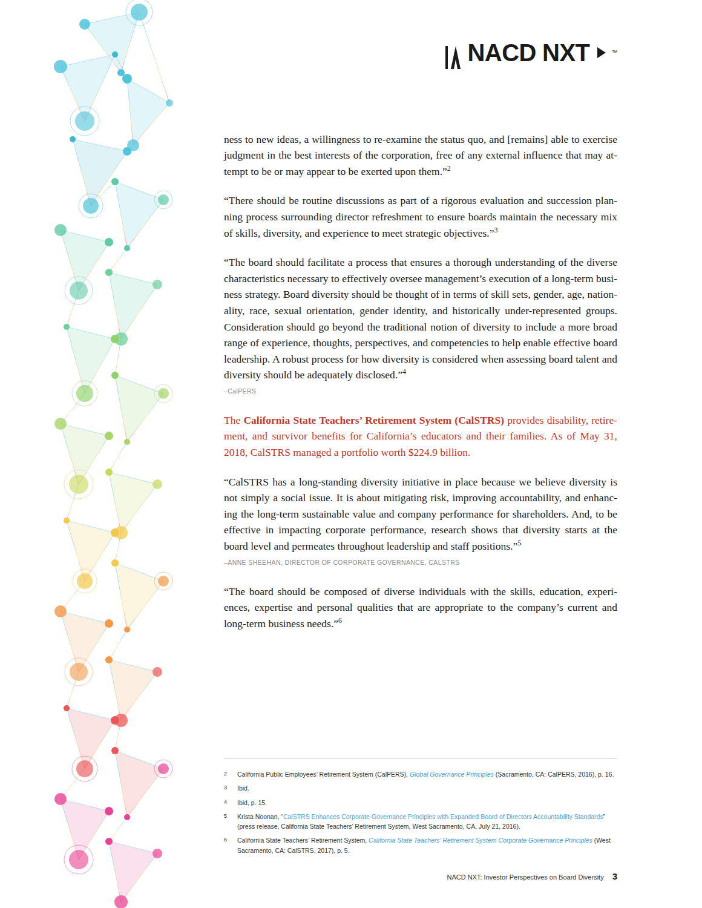NACD NXT ™
ness to new ideas, a willingness to re-examine the status quo, and [remains] able to exercise judgment in the best interests of the corporation, free of any external influence that may attempt to be or may appear to be exerted upon them.”2
“There should be routine discussions as part of a rigorous evaluation and succession planning process surrounding director refreshment to ensure boards maintain the necessary mix of skills, diversity, and experience to meet strategic objectives.”3
“The board should facilitate a process that ensures a thorough understanding of the diverse characteristics necessary to effectively oversee management’s execution of a long-term business strategy. Board diversity should be thought of in terms of skill sets, gender, age, nationality, race, sexual orientation, gender identity, and historically under-represented groups. Consideration should go beyond the traditional notion of diversity to include a more broad range of experience, thoughts, perspectives, and competencies to help enable effective board leadership. A robust process for how diversity is considered when assessing board talent and diversity should be adequately disclosed.”4
–CalPERS
The California State Teachers’ Retirement System (CalSTRS) provides disability, retirement, and survivor benefits for California’s educators and their families. As of May 31, 2018, CalSTRS managed a portfolio worth $224.9 billion.
“CalSTRS has a long-standing diversity initiative in place because we believe diversity is not simply a social issue. It is about mitigating risk, improving accountability, and enhancing the long-term sustainable value and company performance for shareholders. And, to be effective in impacting corporate performance, research shows that diversity starts at the board level and permeates throughout leadership and staff positions.”5
–Anne Sheehan, Director of Corporate Governance, CalSTRS
“The board should be composed of diverse individuals with the skills, education, experiences, expertise and personal qualities that are appropriate to the company’s current and long-term business needs.”6
2
California Public Employees’ Retirement System (CalPERS), Global Governance Principles (Sacramento, CA: CalPERS, 2016), p. 16.
3
Ibid.
4
Ibid, p. 15.
5
Krista Noonan, “CalSTRS Enhances Corporate Governance Principles with Expanded Board of Directors Accountability Standards” (press release, California State Teachers’ Retirement System, West Sacramento, CA, July 21, 2016).
6
California State Teachers’ Retirement System, California State Teachers’ Retirement System Corporate Governance Principles (West Sacramento, CA: CalSTRS, 2017), p. 5.
NACD NXT: Investor Perspectives on Board Diversity3